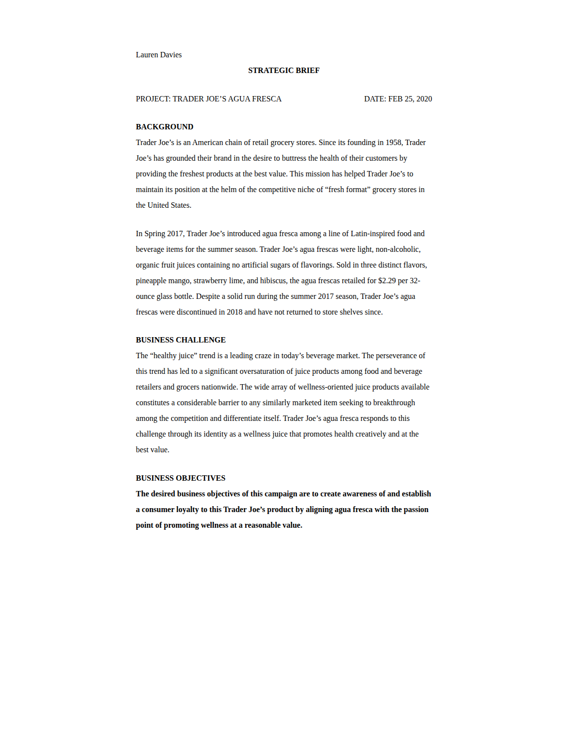Lauren Davies
Strategic Brief
PROJECT: TRADER JOE’S AGUA FRESCA DATE: FEB 25, 2020
Background
Trader Joe’s is an American chain of retail grocery stores. Since its founding in 1958, Trader Joe’s has grounded their brand in the desire to buttress the health of their customers by providing the freshest products at the best value. This mission has helped Trader Joe’s to maintain its position at the helm of the competitive niche of “fresh format” grocery stores in the United States.
In Spring 2017, Trader Joe’s introduced agua fresca among a line of Latin-inspired food and beverage items for the summer season. Trader Joe’s agua frescas were light, non-alcoholic, organic fruit juices containing no artificial sugars of flavorings. Sold in three distinct flavors, pineapple mango, strawberry lime, and hibiscus, the agua frescas retailed for $2.29 per 32-ounce glass bottle. Despite a solid run during the summer 2017 season, Trader Joe’s agua frescas were discontinued in 2018 and have not returned to store shelves since.
Business Challenge
The “healthy juice” trend is a leading craze in today’s beverage market. The perseverance of this trend has led to a significant oversaturation of juice products among food and beverage retailers and grocers nationwide. The wide array of wellness-oriented juice products available constitutes a considerable barrier to any similarly marketed item seeking to breakthrough among the competition and differentiate itself. Trader Joe’s agua fresca responds to this challenge through its identity as a wellness juice that promotes health creatively and at the best value.
Business Objectives
The desired business objectives of this campaign are to create awareness of and establish a consumer loyalty to this Trader Joe’s product by aligning agua fresca with the passion point of promoting wellness at a reasonable value.